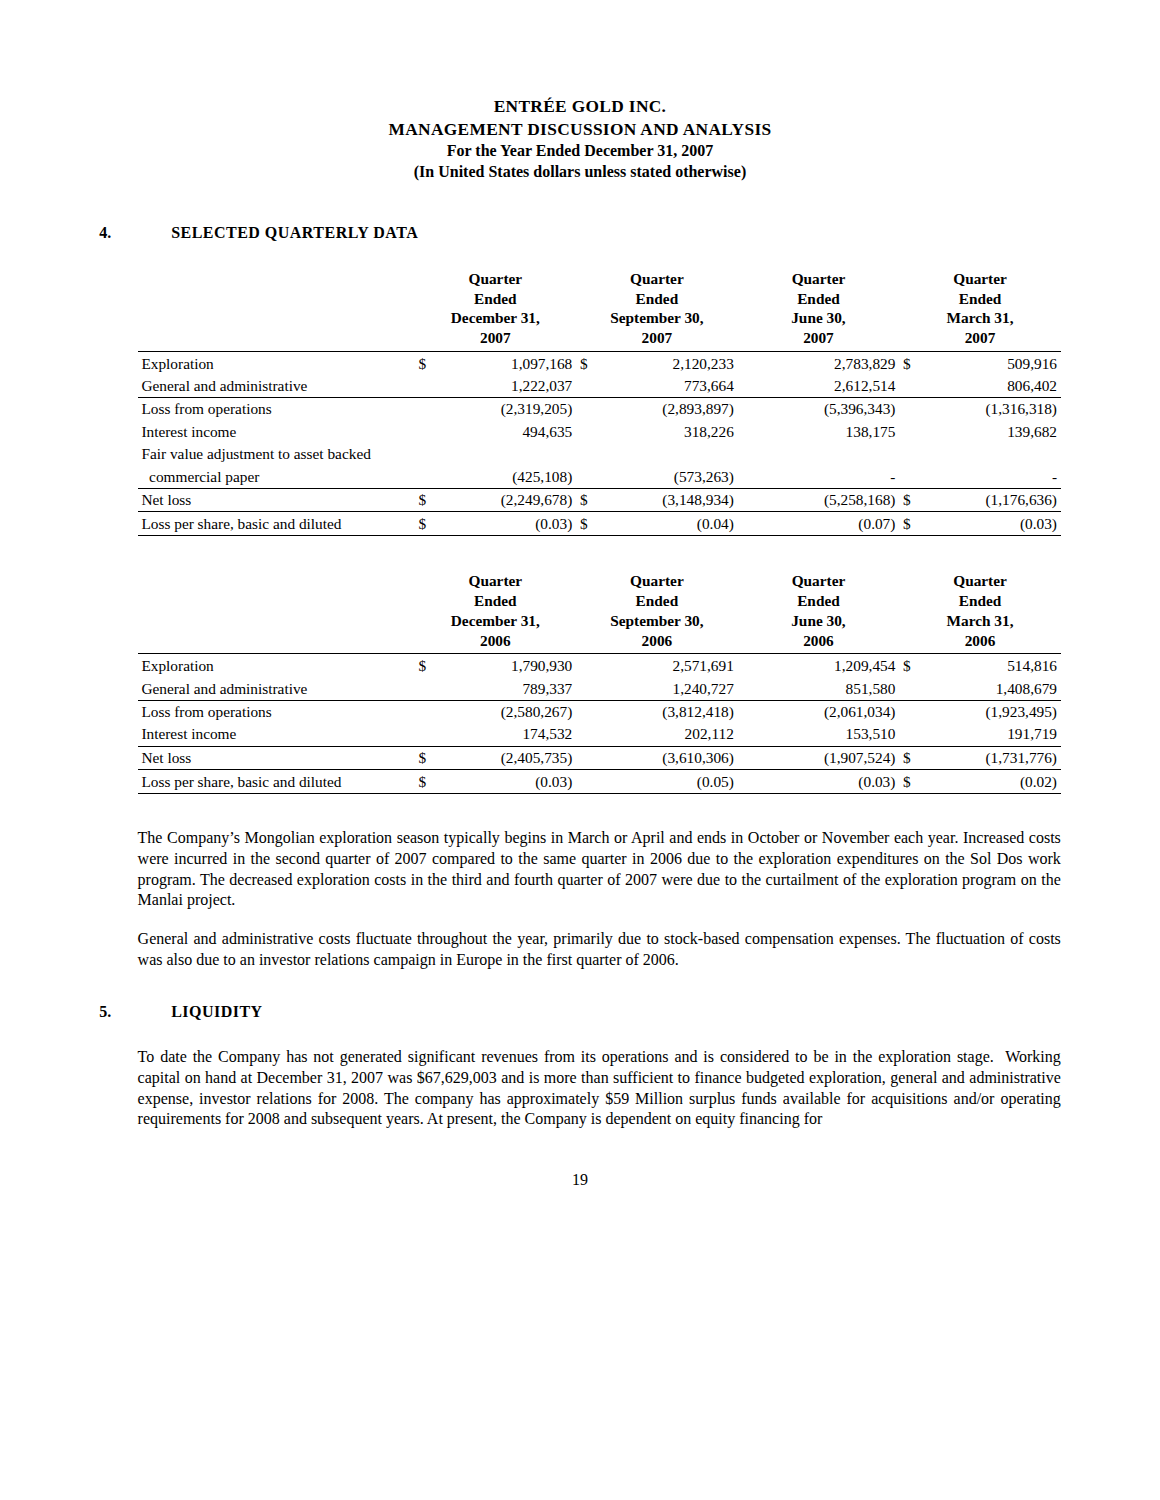ENTRÉE GOLD INC.
MANAGEMENT DISCUSSION AND ANALYSIS
For the Year Ended December 31, 2007
(In United States dollars unless stated otherwise)
4. SELECTED QUARTERLY DATA
| | Quarter Ended December 31, 2007 | Quarter Ended September 30, 2007 | Quarter Ended June 30, 2007 | Quarter Ended March 31, 2007 |
| --- | --- | --- | --- | --- |
| Exploration | $ | 1,097,168 | $ | 2,120,233 | | 2,783,829 | $ | 509,916 |
| General and administrative | | 1,222,037 | | 773,664 | | 2,612,514 | | 806,402 |
| Loss from operations | | (2,319,205) | | (2,893,897) | | (5,396,343) | | (1,316,318) |
| Interest income | | 494,635 | | 318,226 | | 138,175 | | 139,682 |
| Fair value adjustment to asset backed | | | | | | | | |
| commercial paper | | (425,108) | | (573,263) | | - | | - |
| Net loss | $ | (2,249,678) | $ | (3,148,934) | | (5,258,168) | $ | (1,176,636) |
| Loss per share, basic and diluted | $ | (0.03) | $ | (0.04) | | (0.07) | $ | (0.03) |
| | Quarter Ended December 31, 2006 | Quarter Ended September 30, 2006 | Quarter Ended June 30, 2006 | Quarter Ended March 31, 2006 |
| --- | --- | --- | --- | --- |
| Exploration | $ | 1,790,930 | | 2,571,691 | | 1,209,454 | $ | 514,816 |
| General and administrative | | 789,337 | | 1,240,727 | | 851,580 | | 1,408,679 |
| Loss from operations | | (2,580,267) | | (3,812,418) | | (2,061,034) | | (1,923,495) |
| Interest income | | 174,532 | | 202,112 | | 153,510 | | 191,719 |
| Net loss | $ | (2,405,735) | | (3,610,306) | | (1,907,524) | $ | (1,731,776) |
| Loss per share, basic and diluted | $ | (0.03) | | (0.05) | | (0.03) | $ | (0.02) |
The Company’s Mongolian exploration season typically begins in March or April and ends in October or November each year. Increased costs were incurred in the second quarter of 2007 compared to the same quarter in 2006 due to the exploration expenditures on the Sol Dos work program. The decreased exploration costs in the third and fourth quarter of 2007 were due to the curtailment of the exploration program on the Manlai project.
General and administrative costs fluctuate throughout the year, primarily due to stock-based compensation expenses. The fluctuation of costs was also due to an investor relations campaign in Europe in the first quarter of 2006.
5. LIQUIDITY
To date the Company has not generated significant revenues from its operations and is considered to be in the exploration stage. Working capital on hand at December 31, 2007 was $67,629,003 and is more than sufficient to finance budgeted exploration, general and administrative expense, investor relations for 2008. The company has approximately $59 Million surplus funds available for acquisitions and/or operating requirements for 2008 and subsequent years. At present, the Company is dependent on equity financing for
19